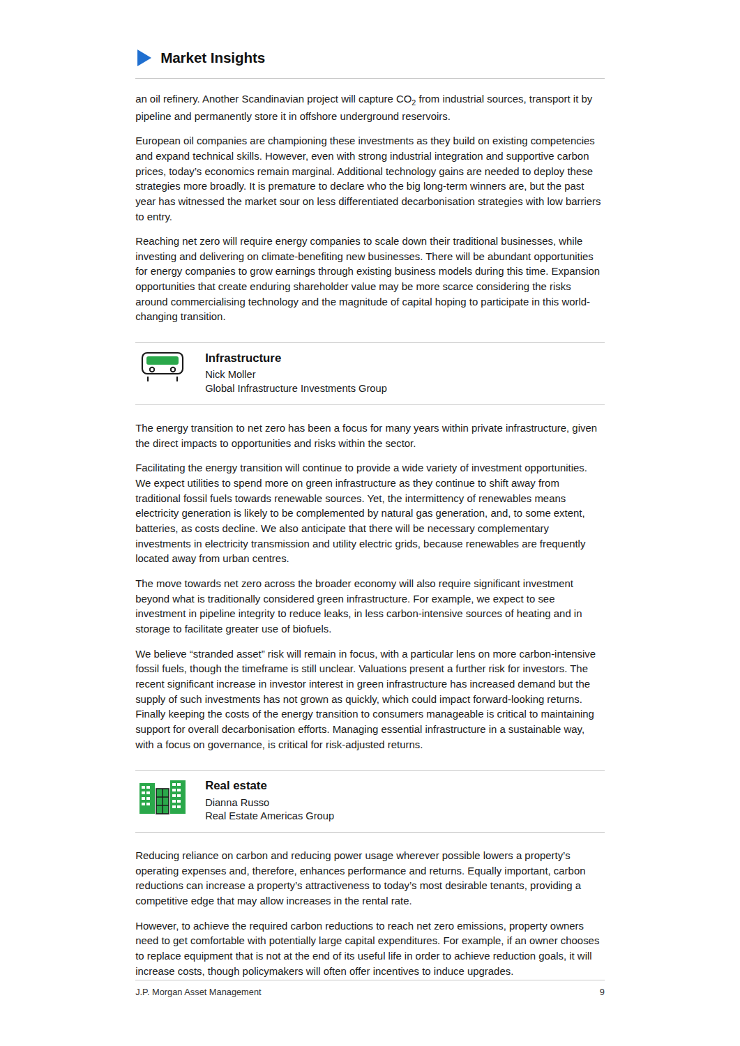Market Insights
an oil refinery. Another Scandinavian project will capture CO2 from industrial sources, transport it by pipeline and permanently store it in offshore underground reservoirs.
European oil companies are championing these investments as they build on existing competencies and expand technical skills. However, even with strong industrial integration and supportive carbon prices, today’s economics remain marginal. Additional technology gains are needed to deploy these strategies more broadly. It is premature to declare who the big long-term winners are, but the past year has witnessed the market sour on less differentiated decarbonisation strategies with low barriers to entry.
Reaching net zero will require energy companies to scale down their traditional businesses, while investing and delivering on climate-benefiting new businesses. There will be abundant opportunities for energy companies to grow earnings through existing business models during this time. Expansion opportunities that create enduring shareholder value may be more scarce considering the risks around commercialising technology and the magnitude of capital hoping to participate in this world-changing transition.
Infrastructure
Nick Moller
Global Infrastructure Investments Group
The energy transition to net zero has been a focus for many years within private infrastructure, given the direct impacts to opportunities and risks within the sector.
Facilitating the energy transition will continue to provide a wide variety of investment opportunities. We expect utilities to spend more on green infrastructure as they continue to shift away from traditional fossil fuels towards renewable sources. Yet, the intermittency of renewables means electricity generation is likely to be complemented by natural gas generation, and, to some extent, batteries, as costs decline. We also anticipate that there will be necessary complementary investments in electricity transmission and utility electric grids, because renewables are frequently located away from urban centres.
The move towards net zero across the broader economy will also require significant investment beyond what is traditionally considered green infrastructure. For example, we expect to see investment in pipeline integrity to reduce leaks, in less carbon-intensive sources of heating and in storage to facilitate greater use of biofuels.
We believe “stranded asset” risk will remain in focus, with a particular lens on more carbon-intensive fossil fuels, though the timeframe is still unclear. Valuations present a further risk for investors. The recent significant increase in investor interest in green infrastructure has increased demand but the supply of such investments has not grown as quickly, which could impact forward-looking returns. Finally keeping the costs of the energy transition to consumers manageable is critical to maintaining support for overall decarbonisation efforts. Managing essential infrastructure in a sustainable way, with a focus on governance, is critical for risk-adjusted returns.
Real estate
Dianna Russo
Real Estate Americas Group
Reducing reliance on carbon and reducing power usage wherever possible lowers a property’s operating expenses and, therefore, enhances performance and returns. Equally important, carbon reductions can increase a property’s attractiveness to today’s most desirable tenants, providing a competitive edge that may allow increases in the rental rate.
However, to achieve the required carbon reductions to reach net zero emissions, property owners need to get comfortable with potentially large capital expenditures. For example, if an owner chooses to replace equipment that is not at the end of its useful life in order to achieve reduction goals, it will increase costs, though policymakers will often offer incentives to induce upgrades.
J.P. Morgan Asset Management 9